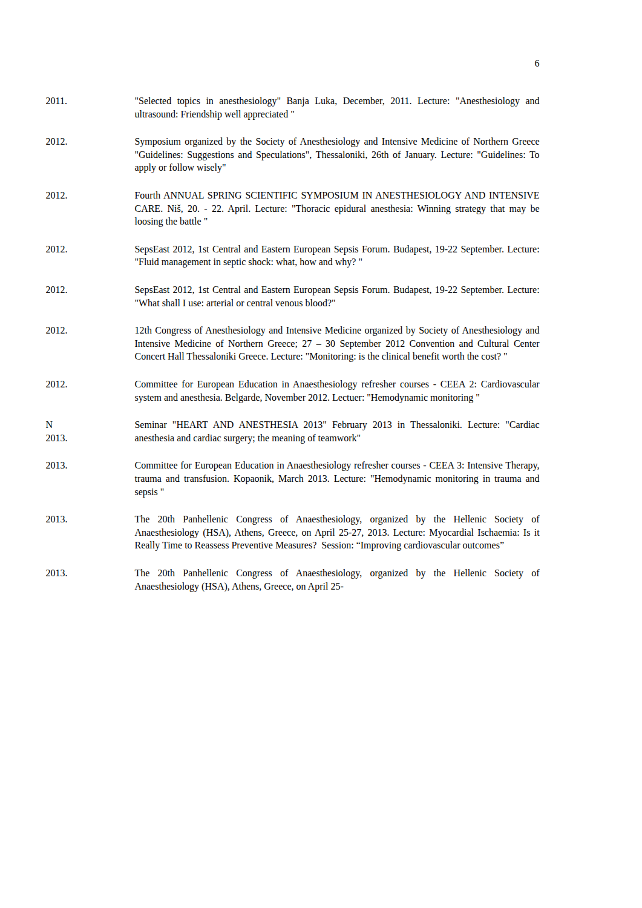6
| 2011. | "Selected topics in anesthesiology" Banja Luka, December, 2011. Lecture: "Anesthesiology and ultrasound: Friendship well appreciated " |
| 2012. | Symposium organized by the Society of Anesthesiology and Intensive Medicine of Northern Greece "Guidelines: Suggestions and Speculations", Thessaloniki, 26th of January. Lecture: "Guidelines: To apply or follow wisely" |
| 2012. | Fourth ANNUAL SPRING SCIENTIFIC SYMPOSIUM IN ANESTHESIOLOGY AND INTENSIVE CARE. Niš, 20. - 22. April. Lecture: "Thoracic epidural anesthesia: Winning strategy that may be loosing the battle " |
| 2012. | SepsEast 2012, 1st Central and Eastern European Sepsis Forum. Budapest, 19-22 September. Lecture: "Fluid management in septic shock: what, how and why? " |
| 2012. | SepsEast 2012, 1st Central and Eastern European Sepsis Forum. Budapest, 19-22 September. Lecture: "What shall I use: arterial or central venous blood?" |
| 2012. | 12th Congress of Anesthesiology and Intensive Medicine organized by Society of Anesthesiology and Intensive Medicine of Northern Greece; 27 – 30 September 2012 Convention and Cultural Center Concert Hall Thessaloniki Greece. Lecture: "Monitoring: is the clinical benefit worth the cost? " |
| 2012. | Committee for European Education in Anaesthesiology refresher courses - CEEA 2: Cardiovascular system and anesthesia. Belgarde, November 2012. Lectuer: "Hemodynamic monitoring " |
| N 2013. | Seminar "HEART AND ANESTHESIA 2013" February 2013 in Thessaloniki. Lecture: "Cardiac anesthesia and cardiac surgery; the meaning of teamwork" |
| 2013. | Committee for European Education in Anaesthesiology refresher courses - CEEA 3: Intensive Therapy, trauma and transfusion. Kopaonik, March 2013. Lecture: "Hemodynamic monitoring in trauma and sepsis " |
| 2013. | The 20th Panhellenic Congress of Anaesthesiology, organized by the Hellenic Society of Anaesthesiology (HSA), Athens, Greece, on April 25-27, 2013. Lecture: Myocardial Ischaemia: Is it Really Time to Reassess Preventive Measures? Session: “Improving cardiovascular outcomes” |
| 2013. | The 20th Panhellenic Congress of Anaesthesiology, organized by the Hellenic Society of Anaesthesiology (HSA), Athens, Greece, on April 25- |